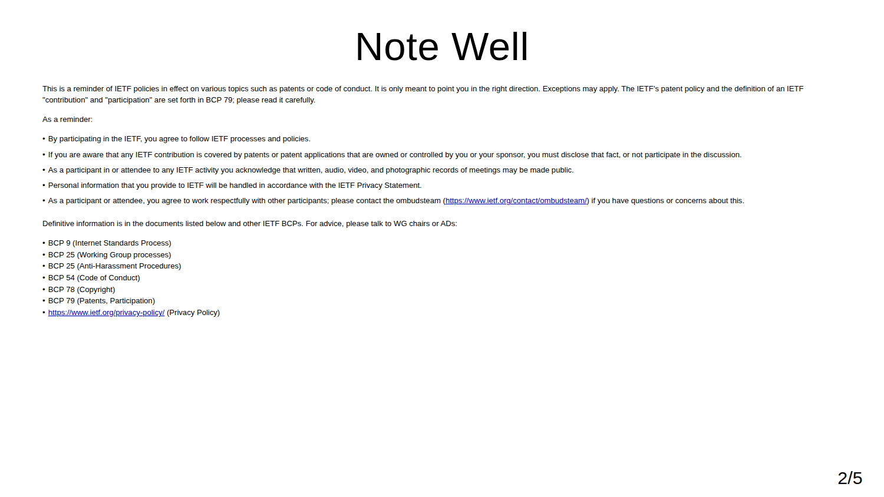Note Well
This is a reminder of IETF policies in effect on various topics such as patents or code of conduct. It is only meant to point you in the right direction. Exceptions may apply. The IETF's patent policy and the definition of an IETF "contribution" and "participation" are set forth in BCP 79; please read it carefully.
As a reminder:
By participating in the IETF, you agree to follow IETF processes and policies.
If you are aware that any IETF contribution is covered by patents or patent applications that are owned or controlled by you or your sponsor, you must disclose that fact, or not participate in the discussion.
As a participant in or attendee to any IETF activity you acknowledge that written, audio, video, and photographic records of meetings may be made public.
Personal information that you provide to IETF will be handled in accordance with the IETF Privacy Statement.
As a participant or attendee, you agree to work respectfully with other participants; please contact the ombudsteam (https://www.ietf.org/contact/ombudsteam/) if you have questions or concerns about this.
Definitive information is in the documents listed below and other IETF BCPs. For advice, please talk to WG chairs or ADs:
BCP 9 (Internet Standards Process)
BCP 25 (Working Group processes)
BCP 25 (Anti-Harassment Procedures)
BCP 54 (Code of Conduct)
BCP 78 (Copyright)
BCP 79 (Patents, Participation)
https://www.ietf.org/privacy-policy/ (Privacy Policy)
2/5